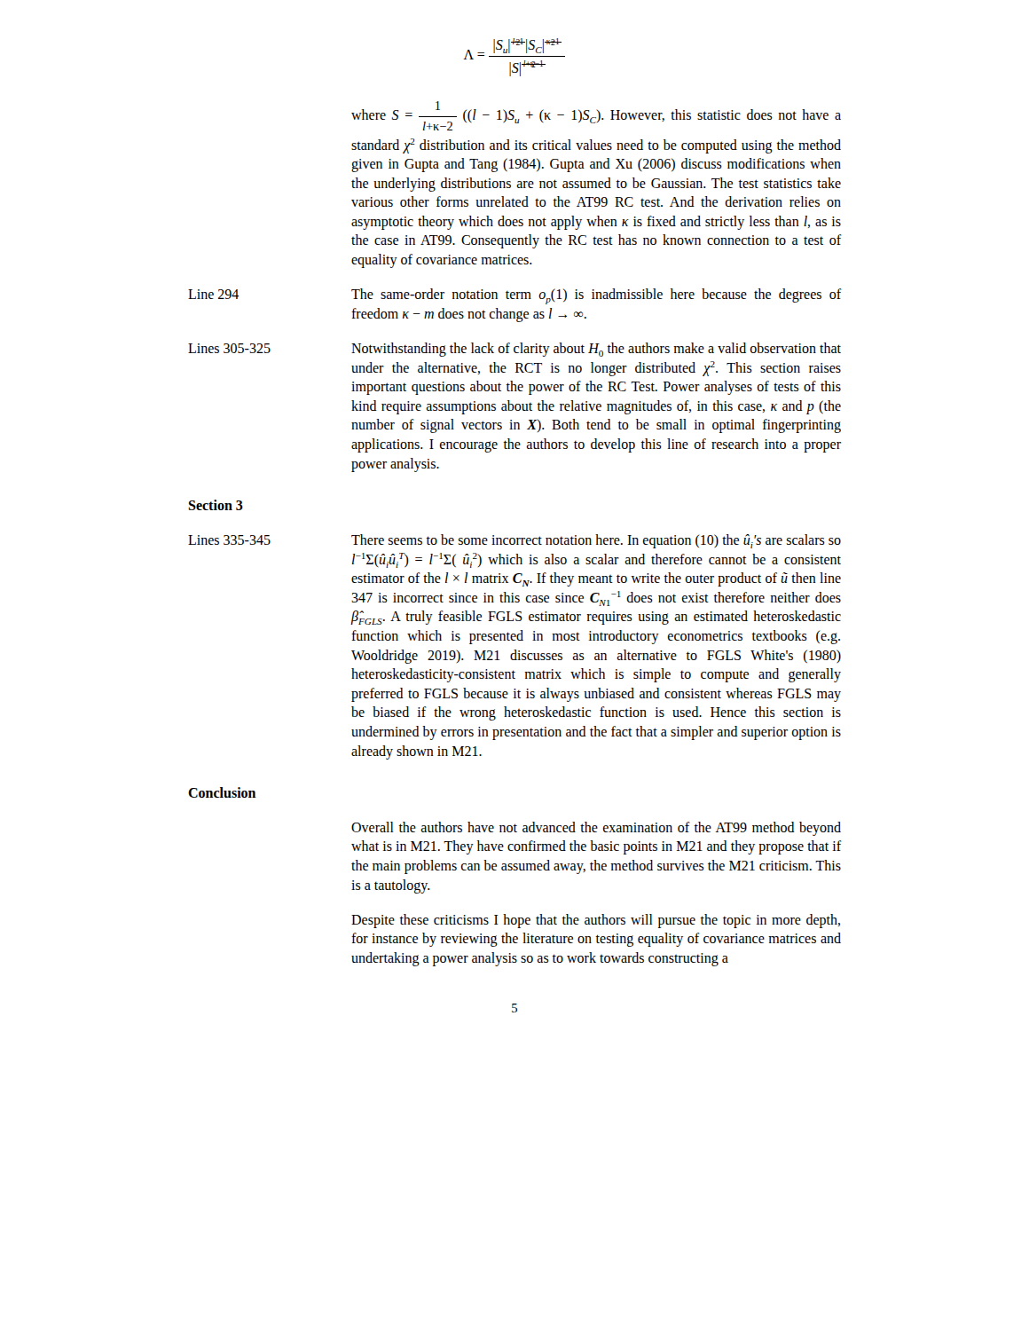Λ = |Su|l−12|SC|κ−12 |S|l+κ−12
where S = 1 l+κ−2 ((l − 1)Su + (κ − 1)SC). However, this statistic does not have a standard χ2 distribution and its critical values need to be computed using the method given in Gupta and Tang (1984). Gupta and Xu (2006) discuss modifications when the underlying distributions are not assumed to be Gaussian. The test statistics take various other forms unrelated to the AT99 RC test. And the derivation relies on asymptotic theory which does not apply when κ is fixed and strictly less than l, as is the case in AT99. Consequently the RC test has no known connection to a test of equality of covariance matrices.
Line 294
The same-order notation term op(1) is inadmissible here because the degrees of freedom κ − m does not change as l → ∞.
Lines 305-325
Notwithstanding the lack of clarity about H0 the authors make a valid observation that under the alternative, the RCT is no longer distributed χ2. This section raises important questions about the power of the RC Test. Power analyses of tests of this kind require assumptions about the relative magnitudes of, in this case, κ and p (the number of signal vectors in X). Both tend to be small in optimal fingerprinting applications. I encourage the authors to develop this line of research into a proper power analysis.
Section 3
Lines 335-345
There seems to be some incorrect notation here. In equation (10) the ûi′s are scalars so l−1Σ(ûiûiT) = l−1Σ( ûi2) which is also a scalar and therefore cannot be a consistent estimator of the l × l matrix CN. If they meant to write the outer product of ũ then line 347 is incorrect since in this case since CN1−1 does not exist therefore neither does β̂FGLS. A truly feasible FGLS estimator requires using an estimated heteroskedastic function which is presented in most introductory econometrics textbooks (e.g. Wooldridge 2019). M21 discusses as an alternative to FGLS White's (1980) heteroskedasticity-consistent matrix which is simple to compute and generally preferred to FGLS because it is always unbiased and consistent whereas FGLS may be biased if the wrong heteroskedastic function is used. Hence this section is undermined by errors in presentation and the fact that a simpler and superior option is already shown in M21.
Conclusion
Overall the authors have not advanced the examination of the AT99 method beyond what is in M21. They have confirmed the basic points in M21 and they propose that if the main problems can be assumed away, the method survives the M21 criticism. This is a tautology.
Despite these criticisms I hope that the authors will pursue the topic in more depth, for instance by reviewing the literature on testing equality of covariance matrices and undertaking a power analysis so as to work towards constructing a
5